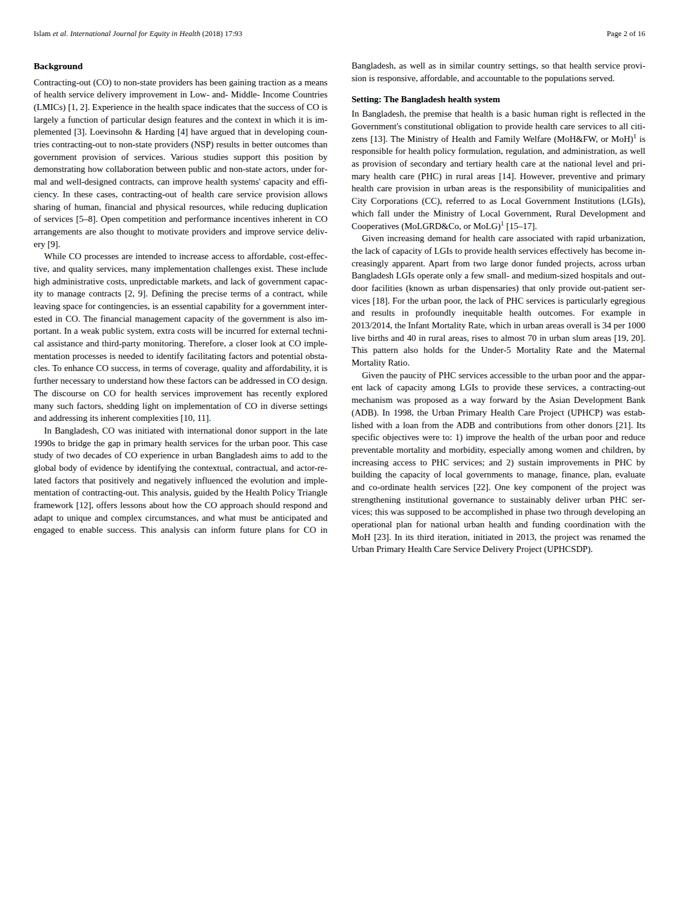Islam et al. International Journal for Equity in Health (2018) 17:93
Page 2 of 16
Background
Contracting-out (CO) to non-state providers has been gaining traction as a means of health service delivery improvement in Low- and- Middle- Income Countries (LMICs) [1, 2]. Experience in the health space indicates that the success of CO is largely a function of particular design features and the context in which it is implemented [3]. Loevinsohn & Harding [4] have argued that in developing countries contracting-out to non-state providers (NSP) results in better outcomes than government provision of services. Various studies support this position by demonstrating how collaboration between public and non-state actors, under formal and well-designed contracts, can improve health systems' capacity and efficiency. In these cases, contracting-out of health care service provision allows sharing of human, financial and physical resources, while reducing duplication of services [5–8]. Open competition and performance incentives inherent in CO arrangements are also thought to motivate providers and improve service delivery [9].
While CO processes are intended to increase access to affordable, cost-effective, and quality services, many implementation challenges exist. These include high administrative costs, unpredictable markets, and lack of government capacity to manage contracts [2, 9]. Defining the precise terms of a contract, while leaving space for contingencies, is an essential capability for a government interested in CO. The financial management capacity of the government is also important. In a weak public system, extra costs will be incurred for external technical assistance and third-party monitoring. Therefore, a closer look at CO implementation processes is needed to identify facilitating factors and potential obstacles. To enhance CO success, in terms of coverage, quality and affordability, it is further necessary to understand how these factors can be addressed in CO design. The discourse on CO for health services improvement has recently explored many such factors, shedding light on implementation of CO in diverse settings and addressing its inherent complexities [10, 11].
In Bangladesh, CO was initiated with international donor support in the late 1990s to bridge the gap in primary health services for the urban poor. This case study of two decades of CO experience in urban Bangladesh aims to add to the global body of evidence by identifying the contextual, contractual, and actor-related factors that positively and negatively influenced the evolution and implementation of contracting-out. This analysis, guided by the Health Policy Triangle framework [12], offers lessons about how the CO approach should respond and adapt to unique and complex circumstances, and what must be anticipated and engaged to enable success. This analysis can inform future plans for CO in Bangladesh, as well as in similar country settings, so that health service provision is responsive, affordable, and accountable to the populations served.
Setting: The Bangladesh health system
In Bangladesh, the premise that health is a basic human right is reflected in the Government's constitutional obligation to provide health care services to all citizens [13]. The Ministry of Health and Family Welfare (MoH&FW, or MoH)1 is responsible for health policy formulation, regulation, and administration, as well as provision of secondary and tertiary health care at the national level and primary health care (PHC) in rural areas [14]. However, preventive and primary health care provision in urban areas is the responsibility of municipalities and City Corporations (CC), referred to as Local Government Institutions (LGIs), which fall under the Ministry of Local Government, Rural Development and Cooperatives (MoLGRD&Co, or MoLG)1 [15–17].
Given increasing demand for health care associated with rapid urbanization, the lack of capacity of LGIs to provide health services effectively has become increasingly apparent. Apart from two large donor funded projects, across urban Bangladesh LGIs operate only a few small- and medium-sized hospitals and outdoor facilities (known as urban dispensaries) that only provide out-patient services [18]. For the urban poor, the lack of PHC services is particularly egregious and results in profoundly inequitable health outcomes. For example in 2013/2014, the Infant Mortality Rate, which in urban areas overall is 34 per 1000 live births and 40 in rural areas, rises to almost 70 in urban slum areas [19, 20]. This pattern also holds for the Under-5 Mortality Rate and the Maternal Mortality Ratio.
Given the paucity of PHC services accessible to the urban poor and the apparent lack of capacity among LGIs to provide these services, a contracting-out mechanism was proposed as a way forward by the Asian Development Bank (ADB). In 1998, the Urban Primary Health Care Project (UPHCP) was established with a loan from the ADB and contributions from other donors [21]. Its specific objectives were to: 1) improve the health of the urban poor and reduce preventable mortality and morbidity, especially among women and children, by increasing access to PHC services; and 2) sustain improvements in PHC by building the capacity of local governments to manage, finance, plan, evaluate and co-ordinate health services [22]. One key component of the project was strengthening institutional governance to sustainably deliver urban PHC services; this was supposed to be accomplished in phase two through developing an operational plan for national urban health and funding coordination with the MoH [23]. In its third iteration, initiated in 2013, the project was renamed the Urban Primary Health Care Service Delivery Project (UPHCSDP).